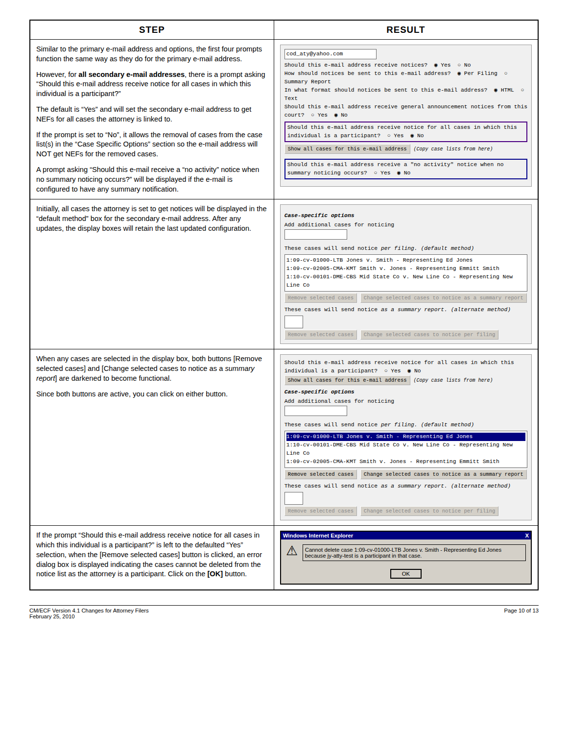| STEP | RESULT |
| --- | --- |
| Similar to the primary e-mail address and options, the first four prompts function the same way as they do for the primary e-mail address. However, for all secondary e-mail addresses , there is a prompt asking “Should this e-mail address receive notice for all cases in which this individual is a participant?” The default is “Yes” and will set the secondary e-mail address to get NEFs for all cases the attorney is linked to. If the prompt is set to “No”, it allows the removal of cases from the case list(s) in the “Case Specific Options” section so the e-mail address will NOT get NEFs for the removed cases. A prompt asking “Should this e-mail receive a “no activity” notice when no summary noticing occurs?” will be displayed if the e-mail is configured to have any summary notification. | cod_aty@yahoo.com Should this e-mail address receive notices? ◉ Yes ○ No How should notices be sent to this e-mail address? ◉ Per Filing ○ Summary Report In what format should notices be sent to this e-mail address? ◉ HTML ○ Text Should this e-mail address receive general announcement notices from this court? ○ Yes ◉ No Should this e-mail address receive notice for all cases in which this individual is a participant? ○ Yes ◉ No Show all cases for this e-mail address (Copy case lists from here) Should this e-mail address receive a "no activity" notice when no summary noticing occurs? ○ Yes ◉ No |
| Initially, all cases the attorney is set to get notices will be displayed in the “default method” box for the secondary e-mail address. After any updates, the display boxes will retain the last updated configuration. | Case-specific options Add additional cases for noticing These cases will send notice per filing. (default method) 1:09-cv-01000-LTB Jones v. Smith - Representing Ed Jones 1:09-cv-02005-CMA-KMT Smith v. Jones - Representing Emmitt Smith 1:10-cv-00101-DME-CBS Mid State Co v. New Line Co - Representing New Line Co Remove selected cases Change selected cases to notice as a summary report These cases will send notice as a summary report. (alternate method) Remove selected cases Change selected cases to notice per filing |
| When any cases are selected in the display box, both buttons [Remove selected cases] and [Change selected cases to notice as a summary report ] are darkened to become functional. Since both buttons are active, you can click on either button. | Should this e-mail address receive notice for all cases in which this individual is a participant? ○ Yes ◉ No Show all cases for this e-mail address (Copy case lists from here) Case-specific options Add additional cases for noticing These cases will send notice per filing. (default method) 1:09-cv-01000-LTB Jones v. Smith - Representing Ed Jones 1:10-cv-00101-DME-CBS Mid State Co v. New Line Co - Representing New Line Co 1:09-cv-02005-CMA-KMT Smith v. Jones - Representing Emmitt Smith Remove selected cases Change selected cases to notice as a summary report These cases will send notice as a summary report. (alternate method) Remove selected cases Change selected cases to notice per filing |
| If the prompt “Should this e-mail address receive notice for all cases in which this individual is a participant?” is left to the defaulted “Yes” selection, when the [Remove selected cases] button is clicked, an error dialog box is displayed indicating the cases cannot be deleted from the notice list as the attorney is a participant. Click on the [OK] button. | Windows Internet Explorer X ⚠ Cannot delete case 1:09-cv-01000-LTB Jones v. Smith - Representing Ed Jones because jy-atty-test is a participant in that case. OK |
CM/ECF Version 4.1 Changes for Attorney Filers
February 25, 2010
Page 10 of 13